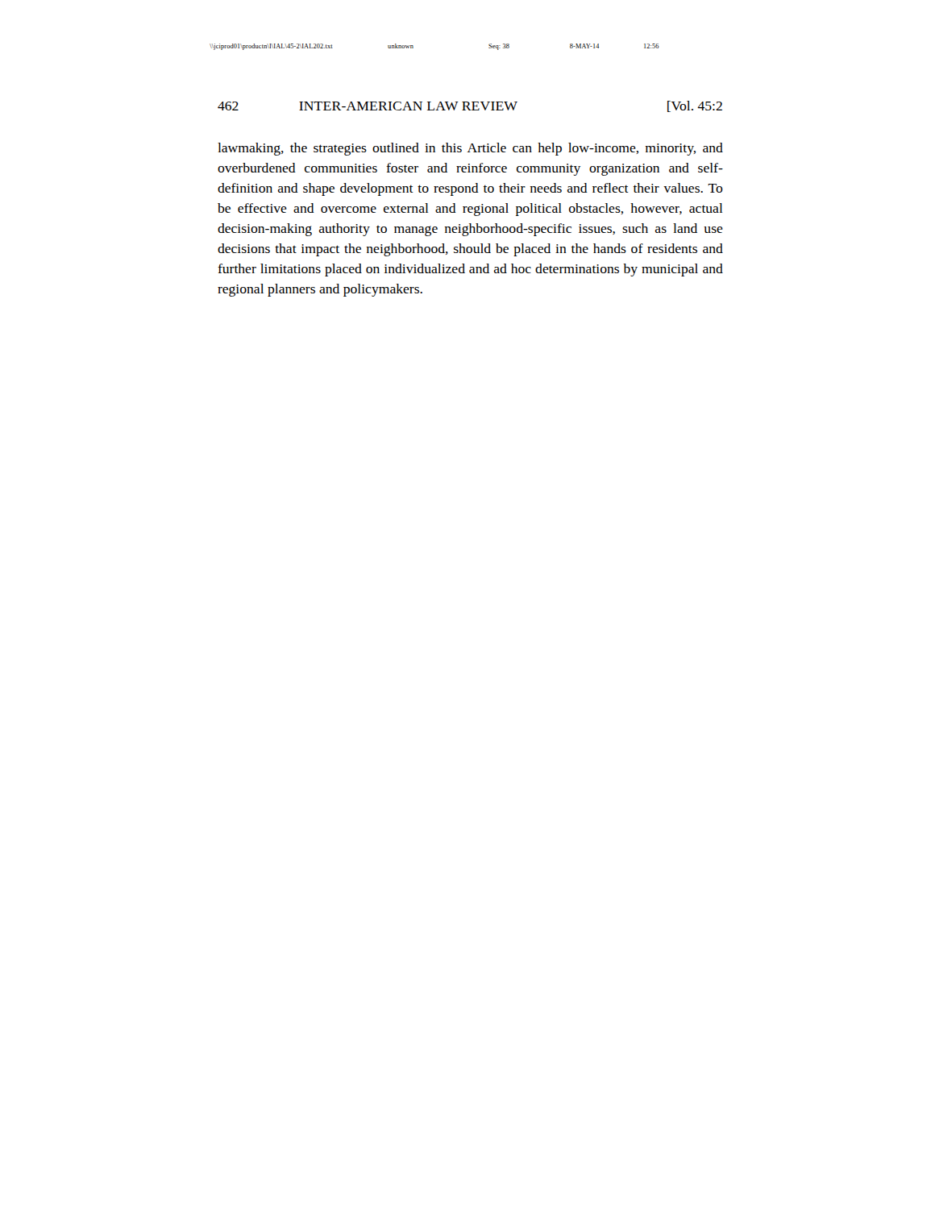\\jciprod01\productn\I\IAL\45-2\IAL202.txt unknown Seq: 388-MAY-1412:56
462 INTER-AMERICAN LAW REVIEW [Vol. 45:2
lawmaking, the strategies outlined in this Article can help low-income, minority, and overburdened communities foster and reinforce community organization and self-definition and shape development to respond to their needs and reflect their values. To be effective and overcome external and regional political obstacles, however, actual decision-making authority to manage neighborhood-specific issues, such as land use decisions that impact the neighborhood, should be placed in the hands of residents and further limitations placed on individualized and ad hoc determinations by municipal and regional planners and policymakers.